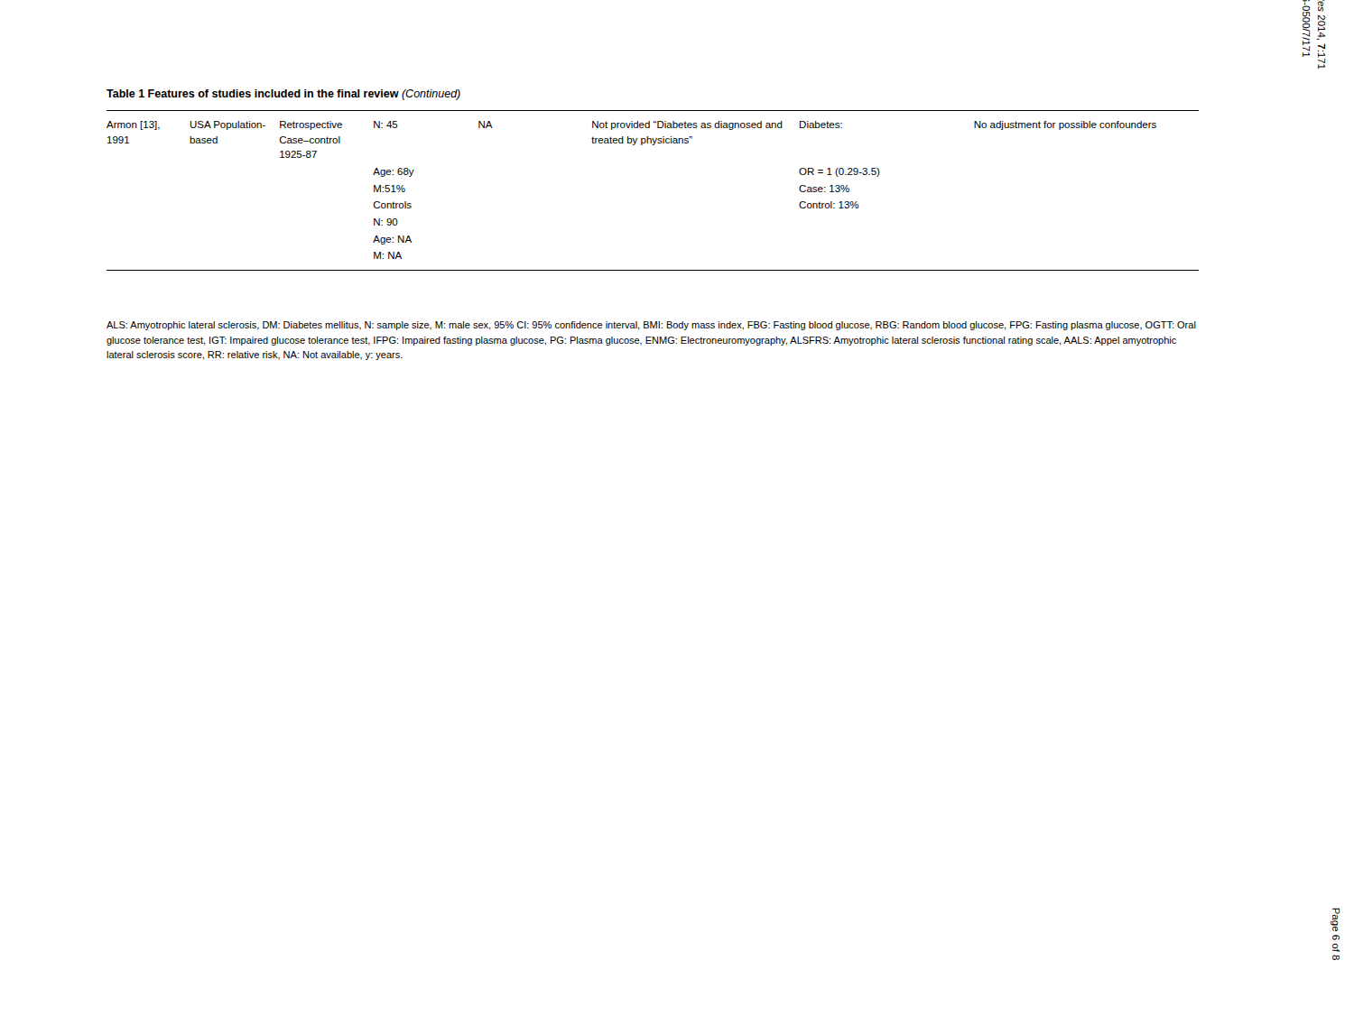Lekoubou et al. BMC Research Notes 2014, 7:171 http://www.biomedcentral.com/1756-0500/7/171
Page 6 of 8
Table 1 Features of studies included in the final review (Continued)
| Armon [13], 1991 | USA Population-based | Retrospective Case–control 1925-87 | N: 45 | NA | Not provided “Diabetes as diagnosed and treated by physicians” | Diabetes: | No adjustment for possible confounders |
| | | | Age: 68y | | | OR = 1 (0.29-3.5) | |
| | | | M:51% | | | Case: 13% | |
| | | | Controls | | | Control: 13% | |
| | | | N: 90 | | | | |
| | | | Age: NA | | | | |
| | | | M: NA | | | | |
ALS: Amyotrophic lateral sclerosis, DM: Diabetes mellitus, N: sample size, M: male sex, 95% CI: 95% confidence interval, BMI: Body mass index, FBG: Fasting blood glucose, RBG: Random blood glucose, FPG: Fasting plasma glucose, OGTT: Oral glucose tolerance test, IGT: Impaired glucose tolerance test, IFPG: Impaired fasting plasma glucose, PG: Plasma glucose, ENMG: Electroneuromyography, ALSFRS: Amyotrophic lateral sclerosis functional rating scale, AALS: Appel amyotrophic lateral sclerosis score, RR: relative risk, NA: Not available, y: years.